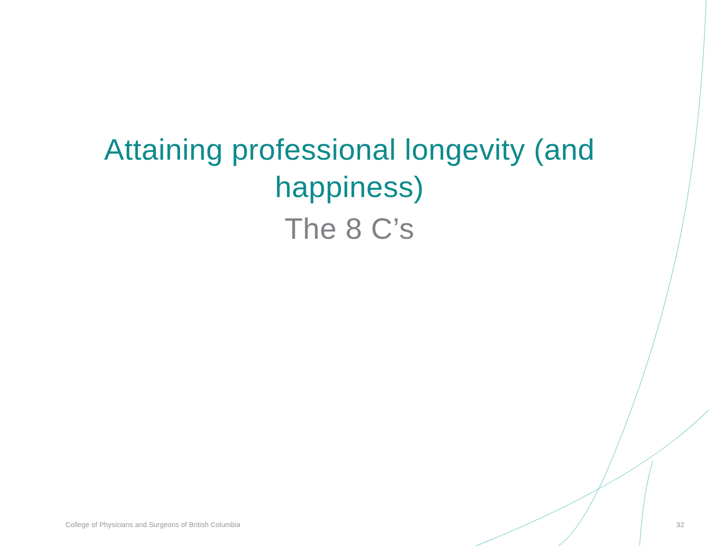Attaining professional longevity (and happiness) The 8 C’s
College of Physicians and Surgeons of British Columbia 32